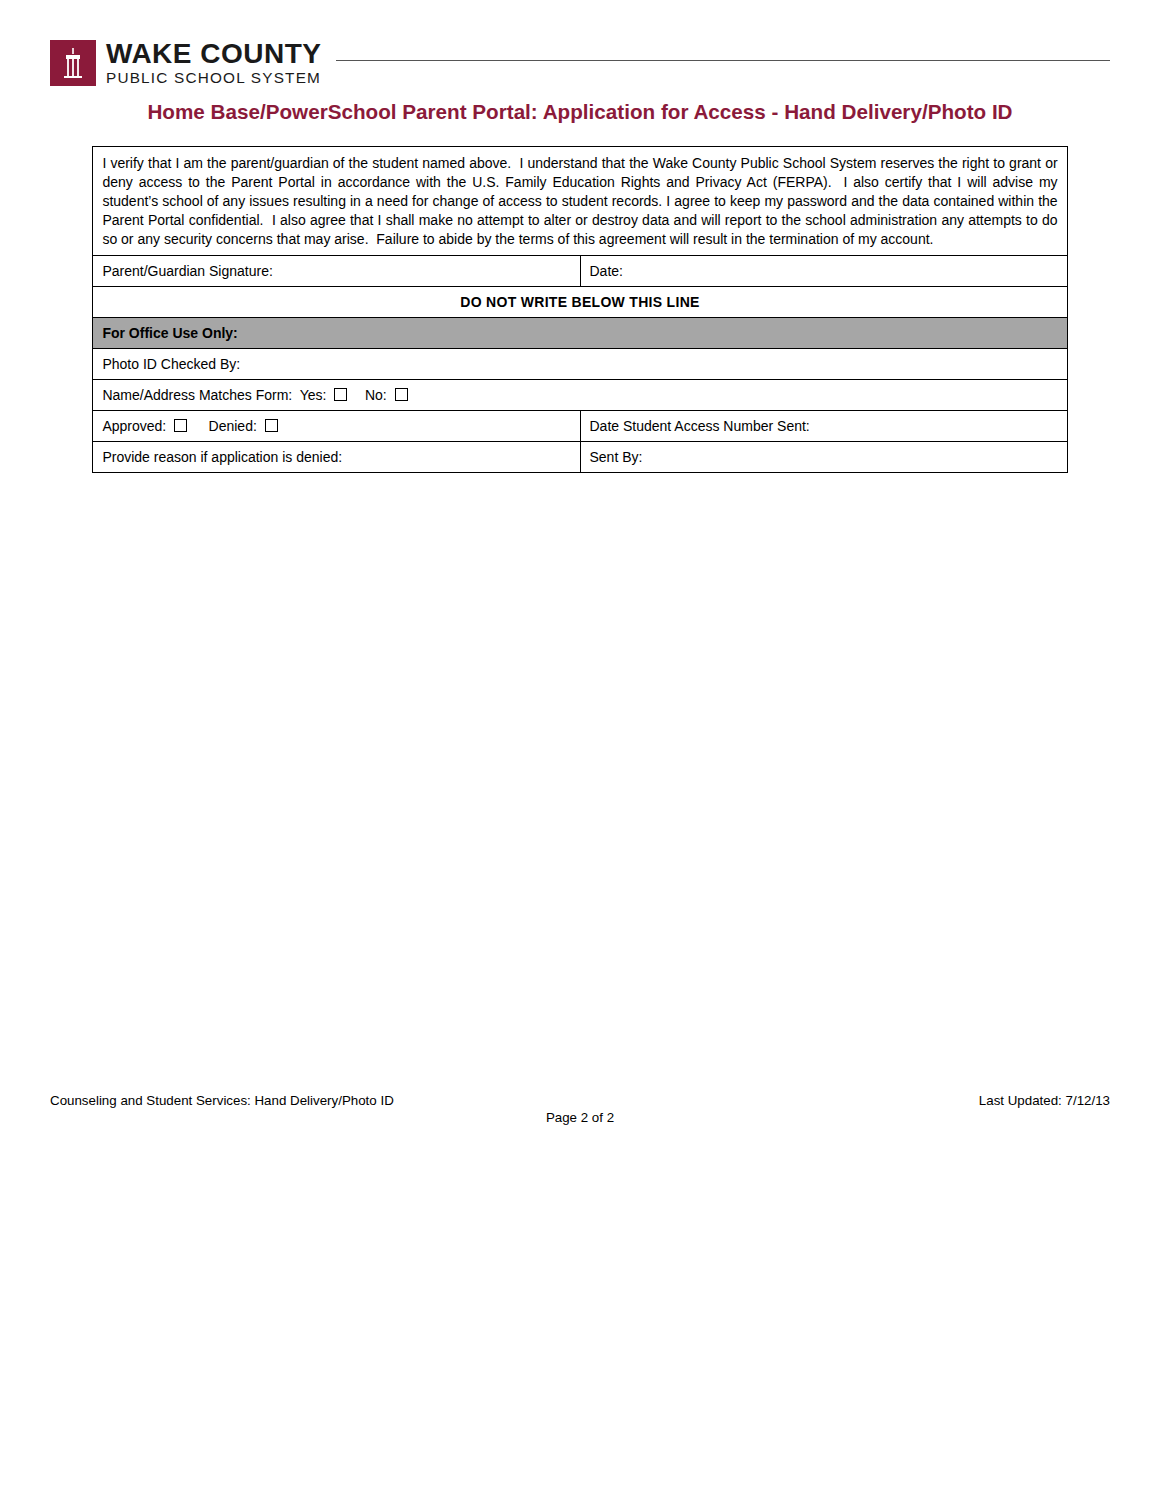WAKE COUNTY
PUBLIC SCHOOL SYSTEM
Home Base/PowerSchool Parent Portal: Application for Access - Hand Delivery/Photo ID
| I verify that I am the parent/guardian of the student named above. I understand that the Wake County Public School System reserves the right to grant or deny access to the Parent Portal in accordance with the U.S. Family Education Rights and Privacy Act (FERPA). I also certify that I will advise my student’s school of any issues resulting in a need for change of access to student records. I agree to keep my password and the data contained within the Parent Portal confidential. I also agree that I shall make no attempt to alter or destroy data and will report to the school administration any attempts to do so or any security concerns that may arise. Failure to abide by the terms of this agreement will result in the termination of my account. |
| Parent/Guardian Signature: | Date: |
| DO NOT WRITE BELOW THIS LINE |
| For Office Use Only: |
| Photo ID Checked By: |
| Name/Address Matches Form: Yes: No: |
| Approved: Denied: | Date Student Access Number Sent: |
| Provide reason if application is denied: | Sent By: |
Counseling and Student Services: Hand Delivery/Photo ID Last Updated: 7/12/13
Page 2 of 2